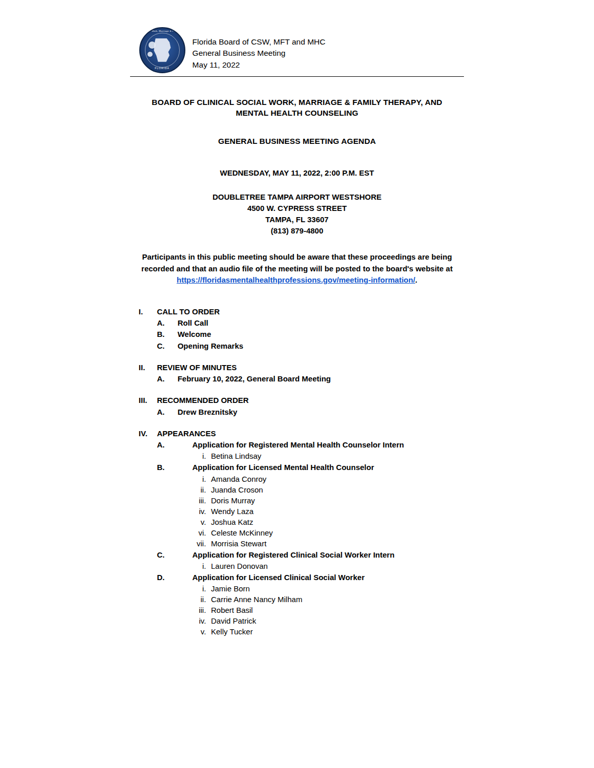Clinical Social Work, Marriage & Family Therapy FLORIDA
Florida Board of CSW, MFT and MHC
General Business Meeting
May 11, 2022
BOARD OF CLINICAL SOCIAL WORK, MARRIAGE & FAMILY THERAPY, AND
MENTAL HEALTH COUNSELING
GENERAL BUSINESS MEETING AGENDA
WEDNESDAY, MAY 11, 2022, 2:00 P.M. EST
DOUBLETREE TAMPA AIRPORT WESTSHORE
4500 W. CYPRESS STREET
TAMPA, FL 33607
(813) 879-4800
Participants in this public meeting should be aware that these proceedings are being recorded and that an audio file of the meeting will be posted to the board's website at https://floridasmentalhealthprofessions.gov/meeting-information/.
I.
CALL TO ORDER
A. Roll Call
B. Welcome
C. Opening Remarks
II.
REVIEW OF MINUTES
A. February 10, 2022, General Board Meeting
III.
RECOMMENDED ORDER
A. Drew Breznitsky
IV.
APPEARANCES
A.
Application for Registered Mental Health Counselor Intern
i. Betina Lindsay
B.
Application for Licensed Mental Health Counselor
i. Amanda Conroy
ii. Juanda Croson
iii. Doris Murray
iv. Wendy Laza
v. Joshua Katz
vi. Celeste McKinney
vii. Morrisia Stewart
C.
Application for Registered Clinical Social Worker Intern
i. Lauren Donovan
D.
Application for Licensed Clinical Social Worker
i. Jamie Born
ii. Carrie Anne Nancy Milham
iii. Robert Basil
iv. David Patrick
v. Kelly Tucker